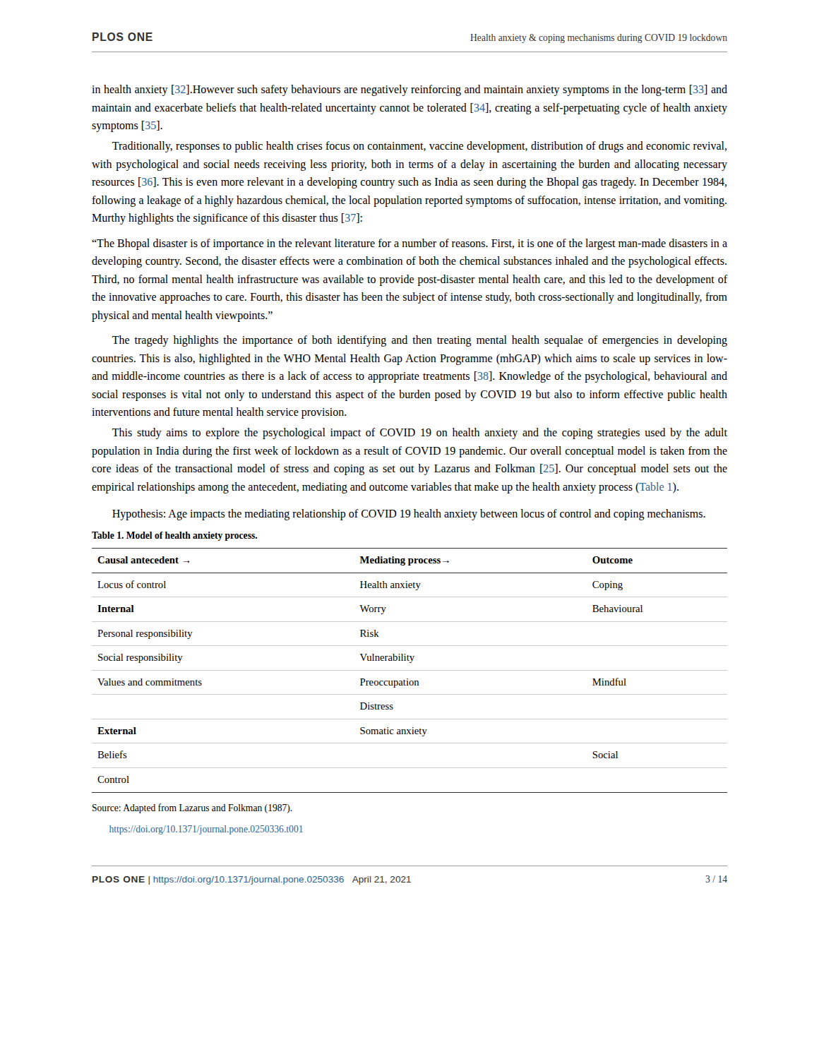PLOS ONE Health anxiety & coping mechanisms during COVID 19 lockdown
in health anxiety [32].However such safety behaviours are negatively reinforcing and maintain anxiety symptoms in the long-term [33] and maintain and exacerbate beliefs that health-related uncertainty cannot be tolerated [34], creating a self-perpetuating cycle of health anxiety symptoms [35].
Traditionally, responses to public health crises focus on containment, vaccine development, distribution of drugs and economic revival, with psychological and social needs receiving less priority, both in terms of a delay in ascertaining the burden and allocating necessary resources [36]. This is even more relevant in a developing country such as India as seen during the Bhopal gas tragedy. In December 1984, following a leakage of a highly hazardous chemical, the local population reported symptoms of suffocation, intense irritation, and vomiting. Murthy highlights the significance of this disaster thus [37]:
“The Bhopal disaster is of importance in the relevant literature for a number of reasons. First, it is one of the largest man-made disasters in a developing country. Second, the disaster effects were a combination of both the chemical substances inhaled and the psychological effects. Third, no formal mental health infrastructure was available to provide post-disaster mental health care, and this led to the development of the innovative approaches to care. Fourth, this disaster has been the subject of intense study, both cross-sectionally and longitudinally, from physical and mental health viewpoints.”
The tragedy highlights the importance of both identifying and then treating mental health sequalae of emergencies in developing countries. This is also, highlighted in the WHO Mental Health Gap Action Programme (mhGAP) which aims to scale up services in low- and middle-income countries as there is a lack of access to appropriate treatments [38]. Knowledge of the psychological, behavioural and social responses is vital not only to understand this aspect of the burden posed by COVID 19 but also to inform effective public health interventions and future mental health service provision.
This study aims to explore the psychological impact of COVID 19 on health anxiety and the coping strategies used by the adult population in India during the first week of lockdown as a result of COVID 19 pandemic. Our overall conceptual model is taken from the core ideas of the transactional model of stress and coping as set out by Lazarus and Folkman [25]. Our conceptual model sets out the empirical relationships among the antecedent, mediating and outcome variables that make up the health anxiety process (Table 1).
Hypothesis: Age impacts the mediating relationship of COVID 19 health anxiety between locus of control and coping mechanisms.
Table 1. Model of health anxiety process.
| Causal antecedent → | Mediating process→ | Outcome |
| --- | --- | --- |
| Locus of control | Health anxiety | Coping |
| Internal | Worry | Behavioural |
| Personal responsibility | Risk | |
| Social responsibility | Vulnerability | |
| Values and commitments | Preoccupation | Mindful |
| | Distress | |
| External | Somatic anxiety | |
| Beliefs | | Social |
| Control | | |
Source: Adapted from Lazarus and Folkman (1987).
https://doi.org/10.1371/journal.pone.0250336.t001
PLOS ONE | https://doi.org/10.1371/journal.pone.0250336 April 21, 2021 3 / 14